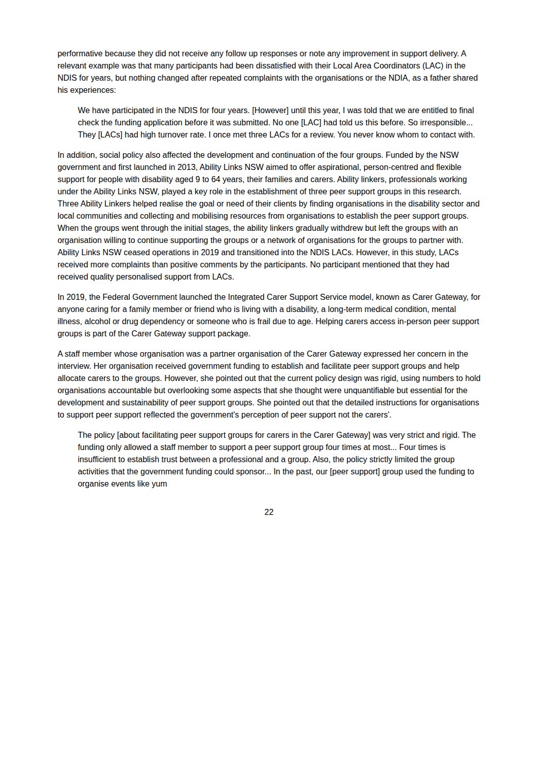performative because they did not receive any follow up responses or note any improvement in support delivery. A relevant example was that many participants had been dissatisfied with their Local Area Coordinators (LAC) in the NDIS for years, but nothing changed after repeated complaints with the organisations or the NDIA, as a father shared his experiences:
We have participated in the NDIS for four years. [However] until this year, I was told that we are entitled to final check the funding application before it was submitted. No one [LAC] had told us this before. So irresponsible... They [LACs] had high turnover rate. I once met three LACs for a review. You never know whom to contact with.
In addition, social policy also affected the development and continuation of the four groups. Funded by the NSW government and first launched in 2013, Ability Links NSW aimed to offer aspirational, person-centred and flexible support for people with disability aged 9 to 64 years, their families and carers. Ability linkers, professionals working under the Ability Links NSW, played a key role in the establishment of three peer support groups in this research. Three Ability Linkers helped realise the goal or need of their clients by finding organisations in the disability sector and local communities and collecting and mobilising resources from organisations to establish the peer support groups. When the groups went through the initial stages, the ability linkers gradually withdrew but left the groups with an organisation willing to continue supporting the groups or a network of organisations for the groups to partner with. Ability Links NSW ceased operations in 2019 and transitioned into the NDIS LACs. However, in this study, LACs received more complaints than positive comments by the participants. No participant mentioned that they had received quality personalised support from LACs.
In 2019, the Federal Government launched the Integrated Carer Support Service model, known as Carer Gateway, for anyone caring for a family member or friend who is living with a disability, a long-term medical condition, mental illness, alcohol or drug dependency or someone who is frail due to age. Helping carers access in-person peer support groups is part of the Carer Gateway support package.
A staff member whose organisation was a partner organisation of the Carer Gateway expressed her concern in the interview. Her organisation received government funding to establish and facilitate peer support groups and help allocate carers to the groups. However, she pointed out that the current policy design was rigid, using numbers to hold organisations accountable but overlooking some aspects that she thought were unquantifiable but essential for the development and sustainability of peer support groups. She pointed out that the detailed instructions for organisations to support peer support reflected the government's perception of peer support not the carers'.
The policy [about facilitating peer support groups for carers in the Carer Gateway] was very strict and rigid. The funding only allowed a staff member to support a peer support group four times at most... Four times is insufficient to establish trust between a professional and a group. Also, the policy strictly limited the group activities that the government funding could sponsor... In the past, our [peer support] group used the funding to organise events like yum
22